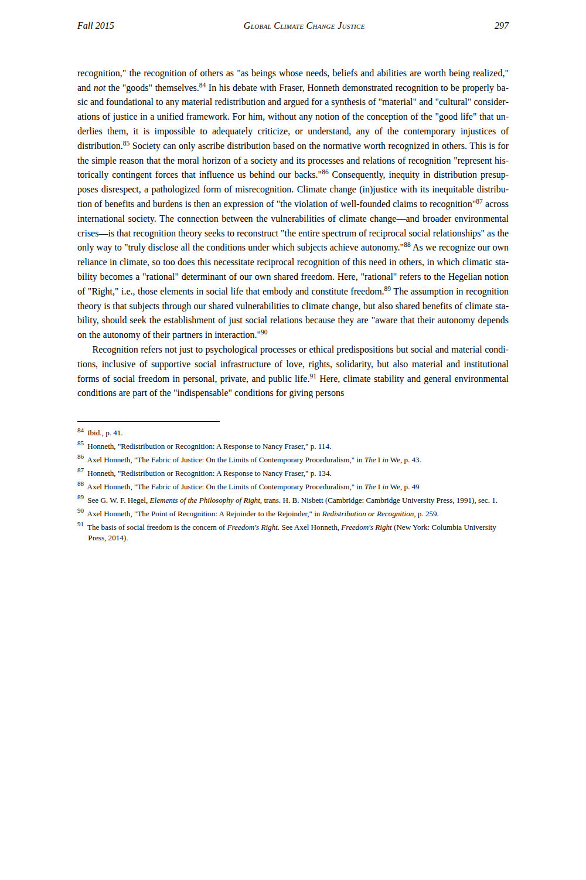Fall 2015 Global Climate Change Justice 297
recognition," the recognition of others as "as beings whose needs, beliefs and abilities are worth being realized," and not the "goods" themselves.84 In his debate with Fraser, Honneth demonstrated recognition to be properly basic and foundational to any material redistribution and argued for a synthesis of "material" and "cultural" considerations of justice in a unified framework. For him, without any notion of the conception of the "good life" that underlies them, it is impossible to adequately criticize, or understand, any of the contemporary injustices of distribution.85 Society can only ascribe distribution based on the normative worth recognized in others. This is for the simple reason that the moral horizon of a society and its processes and relations of recognition "represent historically contingent forces that influence us behind our backs."86 Consequently, inequity in distribution presupposes disrespect, a pathologized form of misrecognition. Climate change (in)justice with its inequitable distribution of benefits and burdens is then an expression of "the violation of well-founded claims to recognition"87 across international society. The connection between the vulnerabilities of climate change—and broader environmental crises—is that recognition theory seeks to reconstruct "the entire spectrum of reciprocal social relationships" as the only way to "truly disclose all the conditions under which subjects achieve autonomy."88 As we recognize our own reliance in climate, so too does this necessitate reciprocal recognition of this need in others, in which climatic stability becomes a "rational" determinant of our own shared freedom. Here, "rational" refers to the Hegelian notion of "Right," i.e., those elements in social life that embody and constitute freedom.89 The assumption in recognition theory is that subjects through our shared vulnerabilities to climate change, but also shared benefits of climate stability, should seek the establishment of just social relations because they are "aware that their autonomy depends on the autonomy of their partners in interaction."90
Recognition refers not just to psychological processes or ethical predispositions but social and material conditions, inclusive of supportive social infrastructure of love, rights, solidarity, but also material and institutional forms of social freedom in personal, private, and public life.91 Here, climate stability and general environmental conditions are part of the "indispensable" conditions for giving persons
84 Ibid., p. 41.
85 Honneth, "Redistribution or Recognition: A Response to Nancy Fraser," p. 114.
86 Axel Honneth, "The Fabric of Justice: On the Limits of Contemporary Proceduralism," in The I in We, p. 43.
87 Honneth, "Redistribution or Recognition: A Response to Nancy Fraser," p. 134.
88 Axel Honneth, "The Fabric of Justice: On the Limits of Contemporary Proceduralism," in The I in We, p. 49
89 See G. W. F. Hegel, Elements of the Philosophy of Right, trans. H. B. Nisbett (Cambridge: Cambridge University Press, 1991), sec. 1.
90 Axel Honneth, "The Point of Recognition: A Rejoinder to the Rejoinder," in Redistribution or Recognition, p. 259.
91 The basis of social freedom is the concern of Freedom's Right. See Axel Honneth, Freedom's Right (New York: Columbia University Press, 2014).